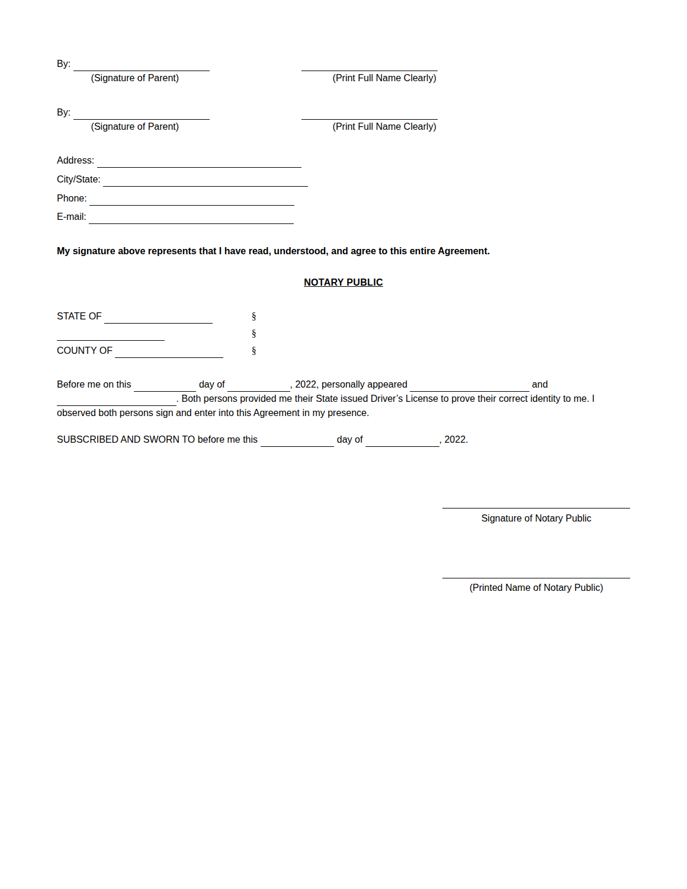By: (Signature of Parent)
(Print Full Name Clearly)
By: (Signature of Parent)
(Print Full Name Clearly)
Address:
City/State:
Phone:
E-mail:
My signature above represents that I have read, understood, and agree to this entire Agreement.
NOTARY PUBLIC
| STATE OF | § |
| | § |
| COUNTY OF | § |
Before me on this day of , 2022, personally appeared and . Both persons provided me their State issued Driver’s License to prove their correct identity to me. I observed both persons sign and enter into this Agreement in my presence.
SUBSCRIBED AND SWORN TO before me this day of , 2022.
Signature of Notary Public
(Printed Name of Notary Public)